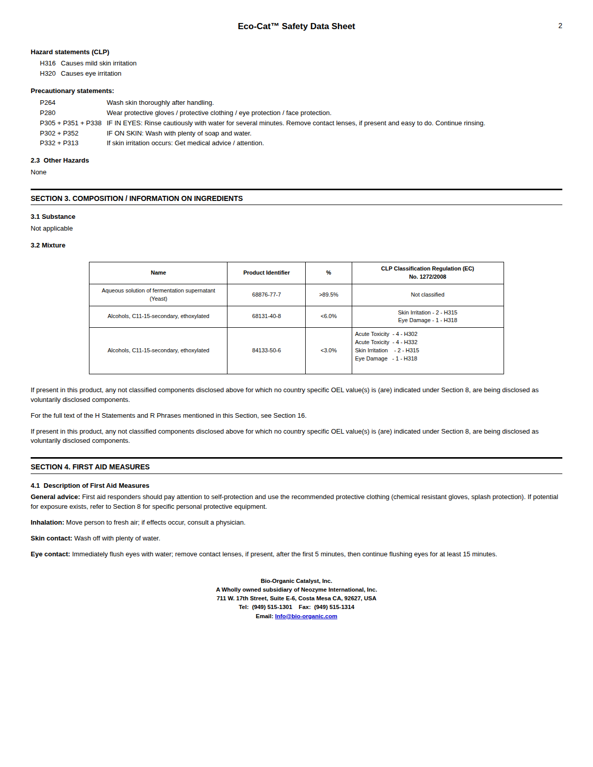Eco-Cat™ Safety Data Sheet 2
Hazard statements (CLP)
| H316 | Causes mild skin irritation |
| H320 | Causes eye irritation |
Precautionary statements:
| P264 | Wash skin thoroughly after handling. |
| P280 | Wear protective gloves / protective clothing / eye protection / face protection. |
| P305 + P351 + P338 | IF IN EYES: Rinse cautiously with water for several minutes. Remove contact lenses, if present and easy to do. Continue rinsing. |
| P302 + P352 | IF ON SKIN: Wash with plenty of soap and water. |
| P332 + P313 | If skin irritation occurs: Get medical advice / attention. |
2.3 Other Hazards
None
SECTION 3. COMPOSITION / INFORMATION ON INGREDIENTS
3.1 Substance
Not applicable
3.2 Mixture
| Name | Product Identifier | % | CLP Classification Regulation (EC) No. 1272/2008 |
| --- | --- | --- | --- |
| Aqueous solution of fermentation supernatant (Yeast) | 68876-77-7 | >89.5% | Not classified |
| Alcohols, C11-15-secondary, ethoxylated | 68131-40-8 | <6.0% | Skin Irritation - 2 - H315 Eye Damage - 1 - H318 |
| Alcohols, C11-15-secondary, ethoxylated | 84133-50-6 | <3.0% | Acute Toxicity - 4 - H302 Acute Toxicity - 4 - H332 Skin Irritation - 2 - H315 Eye Damage - 1 - H318 |
If present in this product, any not classified components disclosed above for which no country specific OEL value(s) is (are) indicated under Section 8, are being disclosed as voluntarily disclosed components.
For the full text of the H Statements and R Phrases mentioned in this Section, see Section 16.
If present in this product, any not classified components disclosed above for which no country specific OEL value(s) is (are) indicated under Section 8, are being disclosed as voluntarily disclosed components.
SECTION 4. FIRST AID MEASURES
4.1 Description of First Aid Measures
General advice: First aid responders should pay attention to self-protection and use the recommended protective clothing (chemical resistant gloves, splash protection). If potential for exposure exists, refer to Section 8 for specific personal protective equipment.
Inhalation: Move person to fresh air; if effects occur, consult a physician.
Skin contact: Wash off with plenty of water.
Eye contact: Immediately flush eyes with water; remove contact lenses, if present, after the first 5 minutes, then continue flushing eyes for at least 15 minutes.
Bio-Organic Catalyst, Inc.
A Wholly owned subsidiary of Neozyme International, Inc.
711 W. 17th Street, Suite E-6, Costa Mesa CA, 92627, USA
Tel: (949) 515-1301 Fax: (949) 515-1314
Email: Info@bio-organic.com